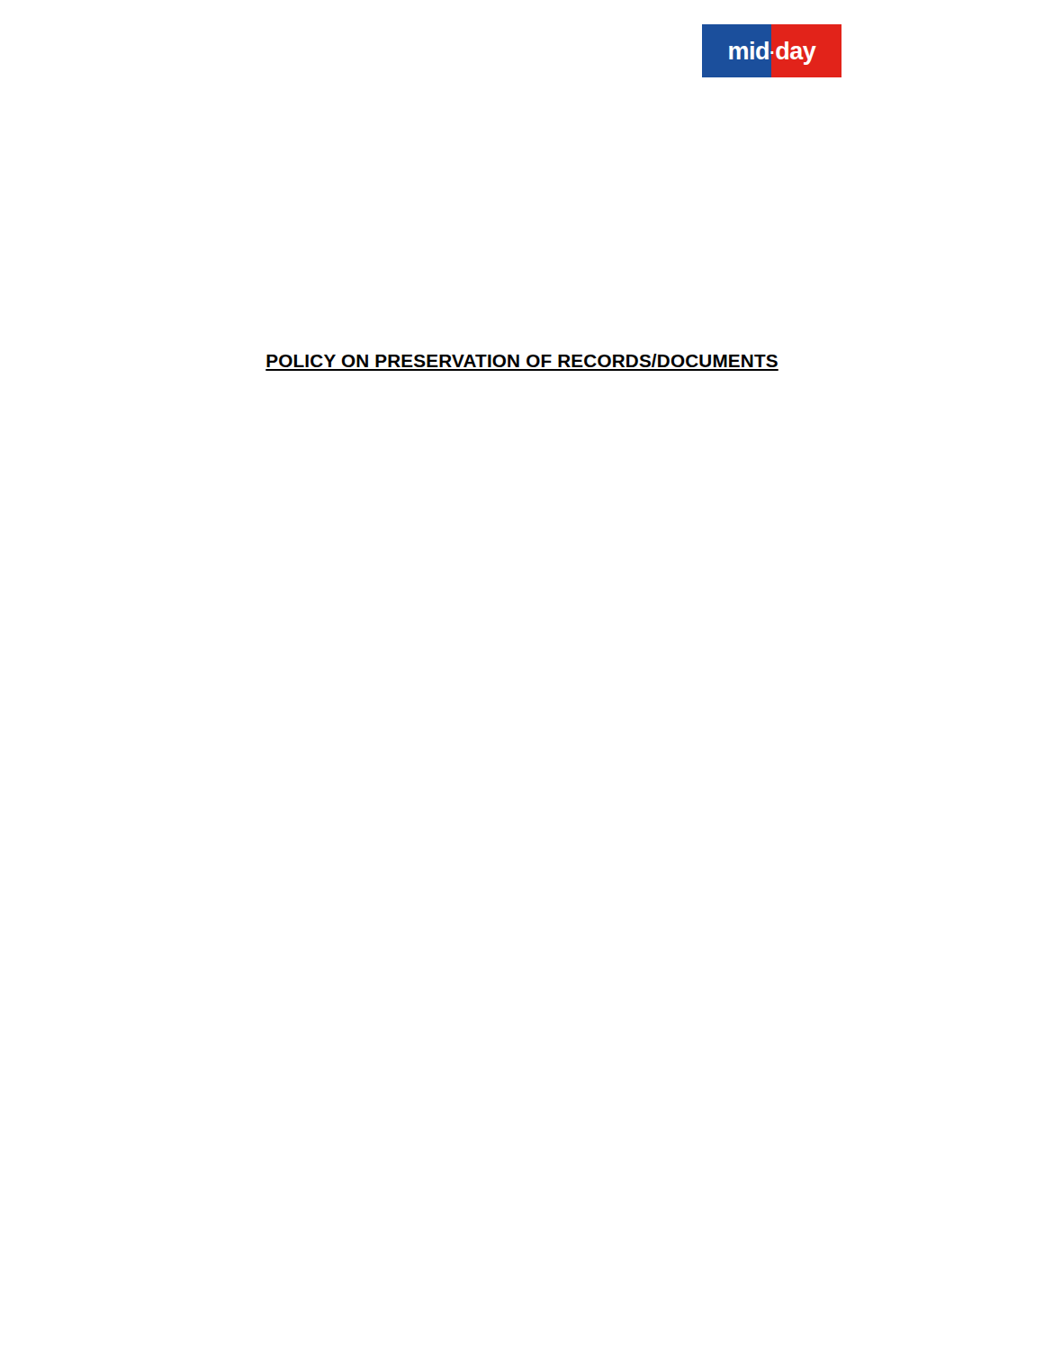mid·day
POLICY ON PRESERVATION OF RECORDS/DOCUMENTS